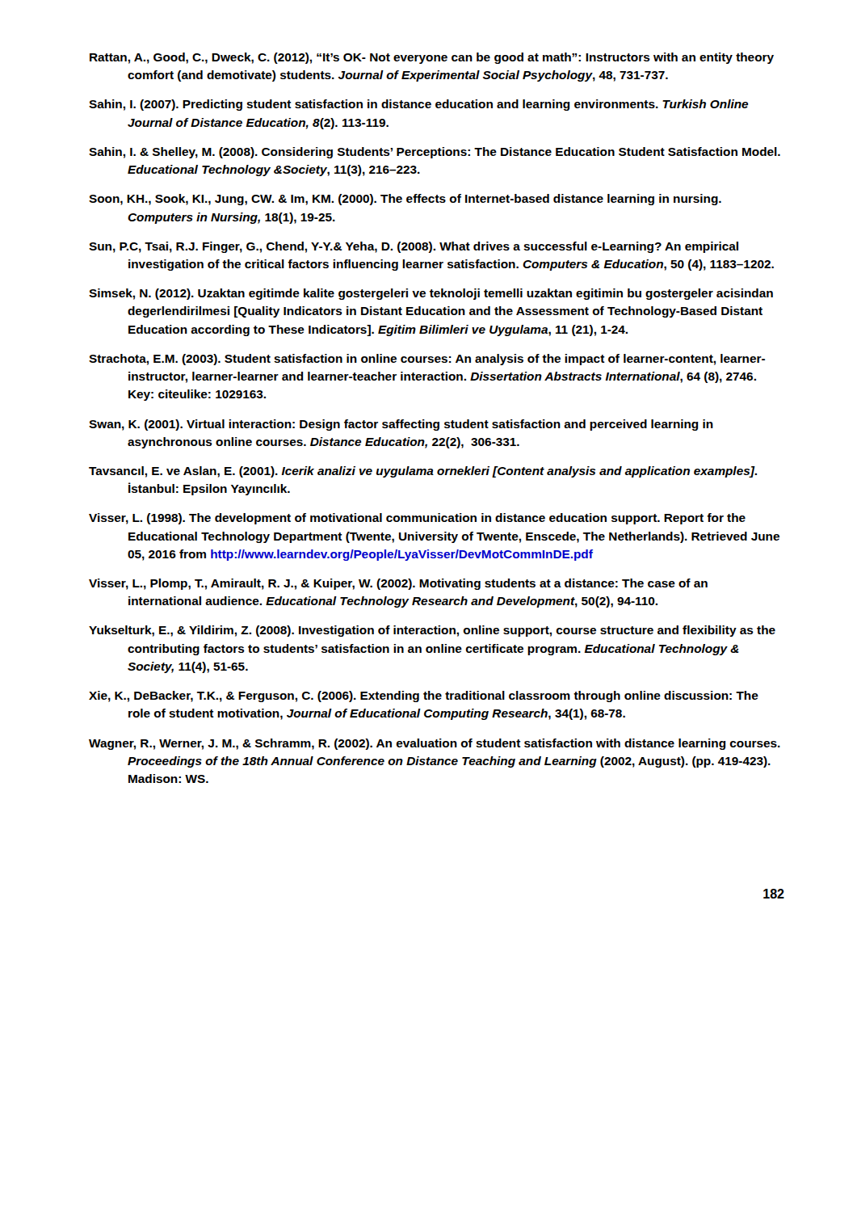Rattan, A., Good, C., Dweck, C. (2012), “It’s OK- Not everyone can be good at math”: Instructors with an entity theory comfort (and demotivate) students. Journal of Experimental Social Psychology, 48, 731-737.
Sahin, I. (2007). Predicting student satisfaction in distance education and learning environments. Turkish Online Journal of Distance Education, 8(2). 113-119.
Sahin, I. & Shelley, M. (2008). Considering Students’ Perceptions: The Distance Education Student Satisfaction Model. Educational Technology &Society, 11(3), 216–223.
Soon, KH., Sook, KI., Jung, CW. & Im, KM. (2000). The effects of Internet-based distance learning in nursing. Computers in Nursing, 18(1), 19-25.
Sun, P.C, Tsai, R.J. Finger, G., Chend, Y-Y.& Yeha, D. (2008). What drives a successful e-Learning? An empirical investigation of the critical factors influencing learner satisfaction. Computers & Education, 50 (4), 1183–1202.
Simsek, N. (2012). Uzaktan egitimde kalite gostergeleri ve teknoloji temelli uzaktan egitimin bu gostergeler acisindan degerlendirilmesi [Quality Indicators in Distant Education and the Assessment of Technology-Based Distant Education according to These Indicators]. Egitim Bilimleri ve Uygulama, 11 (21), 1-24.
Strachota, E.M. (2003). Student satisfaction in online courses: An analysis of the impact of learner-content, learner-instructor, learner-learner and learner-teacher interaction. Dissertation Abstracts International, 64 (8), 2746. Key: citeulike: 1029163.
Swan, K. (2001). Virtual interaction: Design factor saffecting student satisfaction and perceived learning in asynchronous online courses. Distance Education, 22(2), 306-331.
Tavsancıl, E. ve Aslan, E. (2001). Icerik analizi ve uygulama ornekleri [Content analysis and application examples]. İstanbul: Epsilon Yayıncılık.
Visser, L. (1998). The development of motivational communication in distance education support. Report for the Educational Technology Department (Twente, University of Twente, Enscede, The Netherlands). Retrieved June 05, 2016 from http://www.learndev.org/People/LyaVisser/DevMotCommInDE.pdf
Visser, L., Plomp, T., Amirault, R. J., & Kuiper, W. (2002). Motivating students at a distance: The case of an international audience. Educational Technology Research and Development, 50(2), 94-110.
Yukselturk, E., & Yildirim, Z. (2008). Investigation of interaction, online support, course structure and flexibility as the contributing factors to students’ satisfaction in an online certificate program. Educational Technology & Society, 11(4), 51-65.
Xie, K., DeBacker, T.K., & Ferguson, C. (2006). Extending the traditional classroom through online discussion: The role of student motivation, Journal of Educational Computing Research, 34(1), 68-78.
Wagner, R., Werner, J. M., & Schramm, R. (2002). An evaluation of student satisfaction with distance learning courses. Proceedings of the 18th Annual Conference on Distance Teaching and Learning (2002, August). (pp. 419-423). Madison: WS.
182